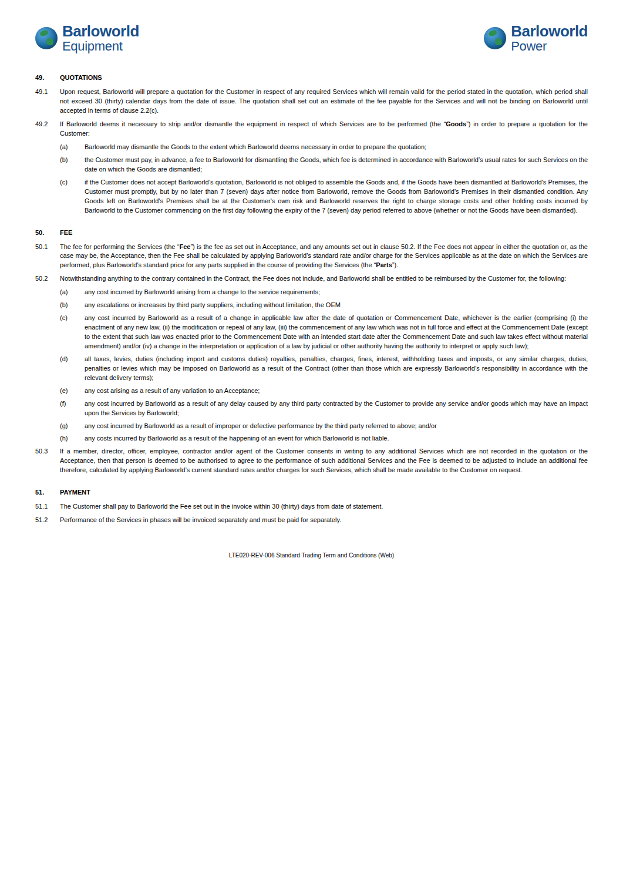Barloworld
Equipment
Barloworld
Power
49.
QUOTATIONS
49.1
Upon request, Barloworld will prepare a quotation for the Customer in respect of any required Services which will remain valid for the period stated in the quotation, which period shall not exceed 30 (thirty) calendar days from the date of issue. The quotation shall set out an estimate of the fee payable for the Services and will not be binding on Barloworld until accepted in terms of clause 2.2(c).
49.2
If Barloworld deems it necessary to strip and/or dismantle the equipment in respect of which Services are to be performed (the “Goods”) in order to prepare a quotation for the Customer:
(a)
Barloworld may dismantle the Goods to the extent which Barloworld deems necessary in order to prepare the quotation;
(b)
the Customer must pay, in advance, a fee to Barloworld for dismantling the Goods, which fee is determined in accordance with Barloworld’s usual rates for such Services on the date on which the Goods are dismantled;
(c)
if the Customer does not accept Barloworld’s quotation, Barloworld is not obliged to assemble the Goods and, if the Goods have been dismantled at Barloworld's Premises, the Customer must promptly, but by no later than 7 (seven) days after notice from Barloworld, remove the Goods from Barloworld's Premises in their dismantled condition. Any Goods left on Barloworld's Premises shall be at the Customer's own risk and Barloworld reserves the right to charge storage costs and other holding costs incurred by Barloworld to the Customer commencing on the first day following the expiry of the 7 (seven) day period referred to above (whether or not the Goods have been dismantled).
50.
FEE
50.1
The fee for performing the Services (the “Fee”) is the fee as set out in Acceptance, and any amounts set out in clause 50.2. If the Fee does not appear in either the quotation or, as the case may be, the Acceptance, then the Fee shall be calculated by applying Barloworld’s standard rate and/or charge for the Services applicable as at the date on which the Services are performed, plus Barloworld's standard price for any parts supplied in the course of providing the Services (the “Parts”).
50.2
Notwithstanding anything to the contrary contained in the Contract, the Fee does not include, and Barloworld shall be entitled to be reimbursed by the Customer for, the following:
(a)
any cost incurred by Barloworld arising from a change to the service requirements;
(b)
any escalations or increases by third party suppliers, including without limitation, the OEM
(c)
any cost incurred by Barloworld as a result of a change in applicable law after the date of quotation or Commencement Date, whichever is the earlier (comprising (i) the enactment of any new law, (ii) the modification or repeal of any law, (iii) the commencement of any law which was not in full force and effect at the Commencement Date (except to the extent that such law was enacted prior to the Commencement Date with an intended start date after the Commencement Date and such law takes effect without material amendment) and/or (iv) a change in the interpretation or application of a law by judicial or other authority having the authority to interpret or apply such law);
(d)
all taxes, levies, duties (including import and customs duties) royalties, penalties, charges, fines, interest, withholding taxes and imposts, or any similar charges, duties, penalties or levies which may be imposed on Barloworld as a result of the Contract (other than those which are expressly Barloworld’s responsibility in accordance with the relevant delivery terms);
(e)
any cost arising as a result of any variation to an Acceptance;
(f)
any cost incurred by Barloworld as a result of any delay caused by any third party contracted by the Customer to provide any service and/or goods which may have an impact upon the Services by Barloworld;
(g)
any cost incurred by Barloworld as a result of improper or defective performance by the third party referred to above; and/or
(h)
any costs incurred by Barloworld as a result of the happening of an event for which Barloworld is not liable.
50.3
If a member, director, officer, employee, contractor and/or agent of the Customer consents in writing to any additional Services which are not recorded in the quotation or the Acceptance, then that person is deemed to be authorised to agree to the performance of such additional Services and the Fee is deemed to be adjusted to include an additional fee therefore, calculated by applying Barloworld’s current standard rates and/or charges for such Services, which shall be made available to the Customer on request.
51.
PAYMENT
51.1
The Customer shall pay to Barloworld the Fee set out in the invoice within 30 (thirty) days from date of statement.
51.2
Performance of the Services in phases will be invoiced separately and must be paid for separately.
LTE020-REV-006 Standard Trading Term and Conditions (Web)